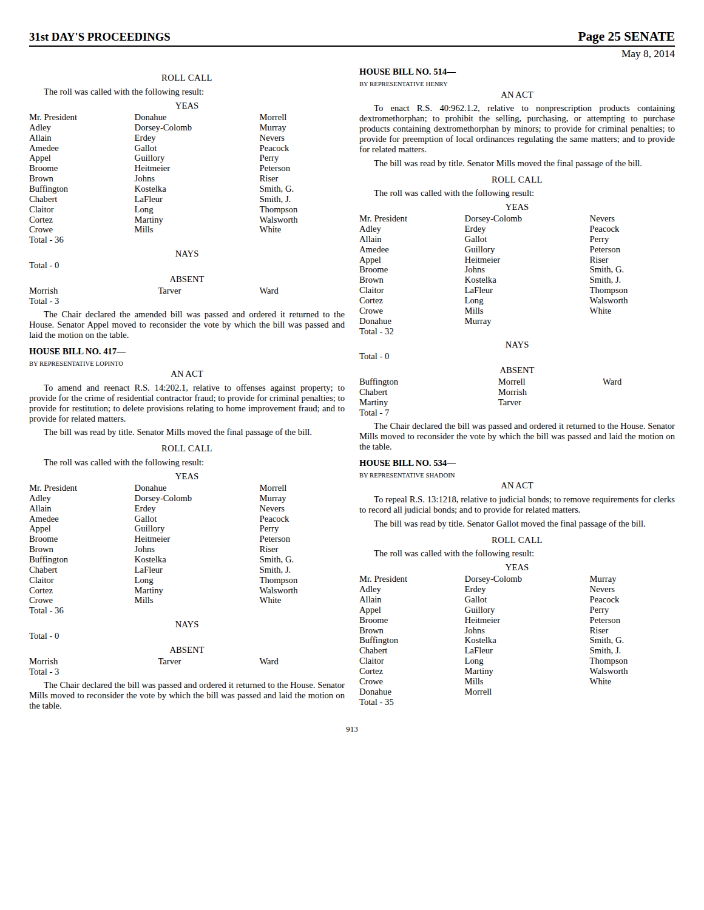31st DAY'S PROCEEDINGS
Page 25 SENATE
May 8, 2014
ROLL CALL
The roll was called with the following result:
YEAS
| Mr. President | Donahue | Morrell |
| Adley | Dorsey-Colomb | Murray |
| Allain | Erdey | Nevers |
| Amedee | Gallot | Peacock |
| Appel | Guillory | Perry |
| Broome | Heitmeier | Peterson |
| Brown | Johns | Riser |
| Buffington | Kostelka | Smith, G. |
| Chabert | LaFleur | Smith, J. |
| Claitor | Long | Thompson |
| Cortez | Martiny | Walsworth |
| Crowe | Mills | White |
| Total - 36 | | |
NAYS
| Total - 0 | | |
ABSENT
| Morrish | Tarver | Ward |
| Total - 3 | | |
The Chair declared the amended bill was passed and ordered it returned to the House. Senator Appel moved to reconsider the vote by which the bill was passed and laid the motion on the table.
HOUSE BILL NO. 417—
BY REPRESENTATIVE LOPINTO
AN ACT
To amend and reenact R.S. 14:202.1, relative to offenses against property; to provide for the crime of residential contractor fraud; to provide for criminal penalties; to provide for restitution; to delete provisions relating to home improvement fraud; and to provide for related matters.
The bill was read by title. Senator Mills moved the final passage of the bill.
ROLL CALL
The roll was called with the following result:
YEAS
| Mr. President | Donahue | Morrell |
| Adley | Dorsey-Colomb | Murray |
| Allain | Erdey | Nevers |
| Amedee | Gallot | Peacock |
| Appel | Guillory | Perry |
| Broome | Heitmeier | Peterson |
| Brown | Johns | Riser |
| Buffington | Kostelka | Smith, G. |
| Chabert | LaFleur | Smith, J. |
| Claitor | Long | Thompson |
| Cortez | Martiny | Walsworth |
| Crowe | Mills | White |
| Total - 36 | | |
NAYS
| Total - 0 | | |
ABSENT
| Morrish | Tarver | Ward |
| Total - 3 | | |
The Chair declared the bill was passed and ordered it returned to the House. Senator Mills moved to reconsider the vote by which the bill was passed and laid the motion on the table.
HOUSE BILL NO. 514—
BY REPRESENTATIVE HENRY
AN ACT
To enact R.S. 40:962.1.2, relative to nonprescription products containing dextromethorphan; to prohibit the selling, purchasing, or attempting to purchase products containing dextromethorphan by minors; to provide for criminal penalties; to provide for preemption of local ordinances regulating the same matters; and to provide for related matters.
The bill was read by title. Senator Mills moved the final passage of the bill.
ROLL CALL
The roll was called with the following result:
YEAS
| Mr. President | Dorsey-Colomb | Nevers |
| Adley | Erdey | Peacock |
| Allain | Gallot | Perry |
| Amedee | Guillory | Peterson |
| Appel | Heitmeier | Riser |
| Broome | Johns | Smith, G. |
| Brown | Kostelka | Smith, J. |
| Claitor | LaFleur | Thompson |
| Cortez | Long | Walsworth |
| Crowe | Mills | White |
| Donahue | Murray | |
| Total - 32 | | |
NAYS
| Total - 0 | | |
ABSENT
| Buffington | Morrell | Ward |
| Chabert | Morrish | |
| Martiny | Tarver | |
| Total - 7 | | |
The Chair declared the bill was passed and ordered it returned to the House. Senator Mills moved to reconsider the vote by which the bill was passed and laid the motion on the table.
HOUSE BILL NO. 534—
BY REPRESENTATIVE SHADOIN
AN ACT
To repeal R.S. 13:1218, relative to judicial bonds; to remove requirements for clerks to record all judicial bonds; and to provide for related matters.
The bill was read by title. Senator Gallot moved the final passage of the bill.
ROLL CALL
The roll was called with the following result:
YEAS
| Mr. President | Dorsey-Colomb | Murray |
| Adley | Erdey | Nevers |
| Allain | Gallot | Peacock |
| Appel | Guillory | Perry |
| Broome | Heitmeier | Peterson |
| Brown | Johns | Riser |
| Buffington | Kostelka | Smith, G. |
| Chabert | LaFleur | Smith, J. |
| Claitor | Long | Thompson |
| Cortez | Martiny | Walsworth |
| Crowe | Mills | White |
| Donahue | Morrell | |
| Total - 35 | | |
913